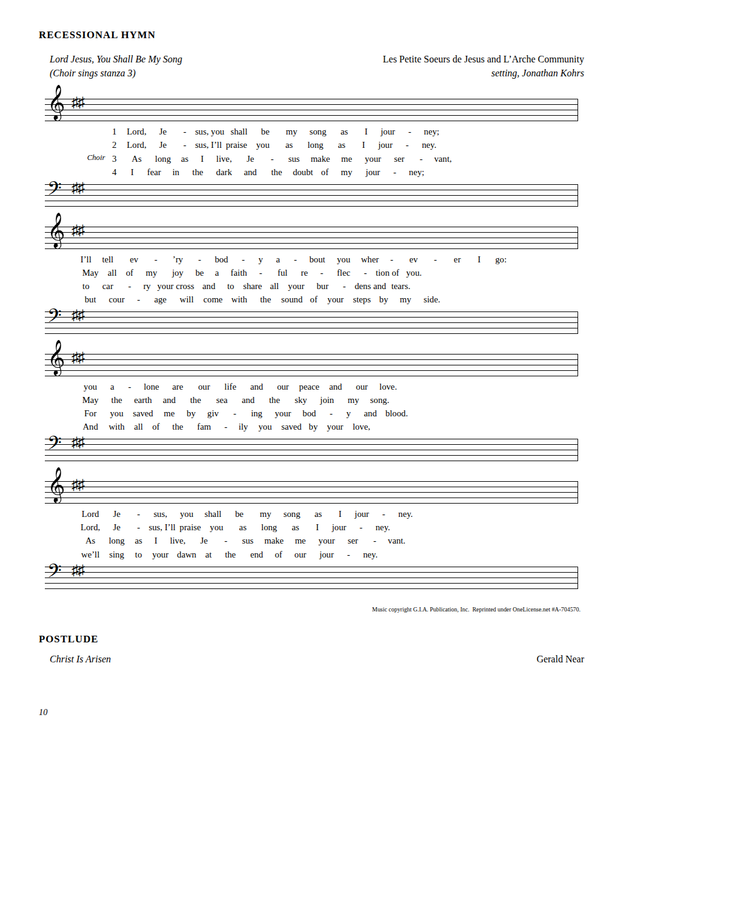Recessional Hymn
Lord Jesus, You Shall Be My Song
(Choir sings stanza 3)
Les Petite Soeurs de Jesus and L’Arche Community
setting, Jonathan Kohrs
♯♯
1 Lord, Je-sus, you shall be my song as Ijour-ney;
2 Lord, Je-sus, I’ll praise you as long as Ijour-ney.
Choir 3 As long as Ilive, Je-sus make me your ser-vant,
4 Ifear in the dark and the doubt of my jour-ney;
♯♯
♯♯
I’ll tell ev-’ry-bod-ya-bout you wher-ev-er Igo:
May all of my joy be afaith-ful re-flec-tion of you.
to car-ry your cross and to share all your bur-dens and tears.
but cour-age will come with the sound of your steps by my side.
♯♯
♯♯
you a-lone are our life and our peace and our love.
May the earth and the sea and the sky join my song.
For you saved me by giv-ing your bod-yand blood.
And with all of the fam-ily you saved by your love,
♯♯
♯♯
Lord Je-sus, you shall be my song as Ijour-ney.
Lord, Je-sus, I’ll praise you as long as Ijour-ney.
As long as Ilive, Je-sus make me your ser-vant.
we’ll sing to your dawn at the end of our jour-ney.
♯♯
Music copyright G.I.A. Publication, Inc. Reprinted under OneLicense.net #A-704570.
Postlude
Christ Is Arisen Gerald Near
10